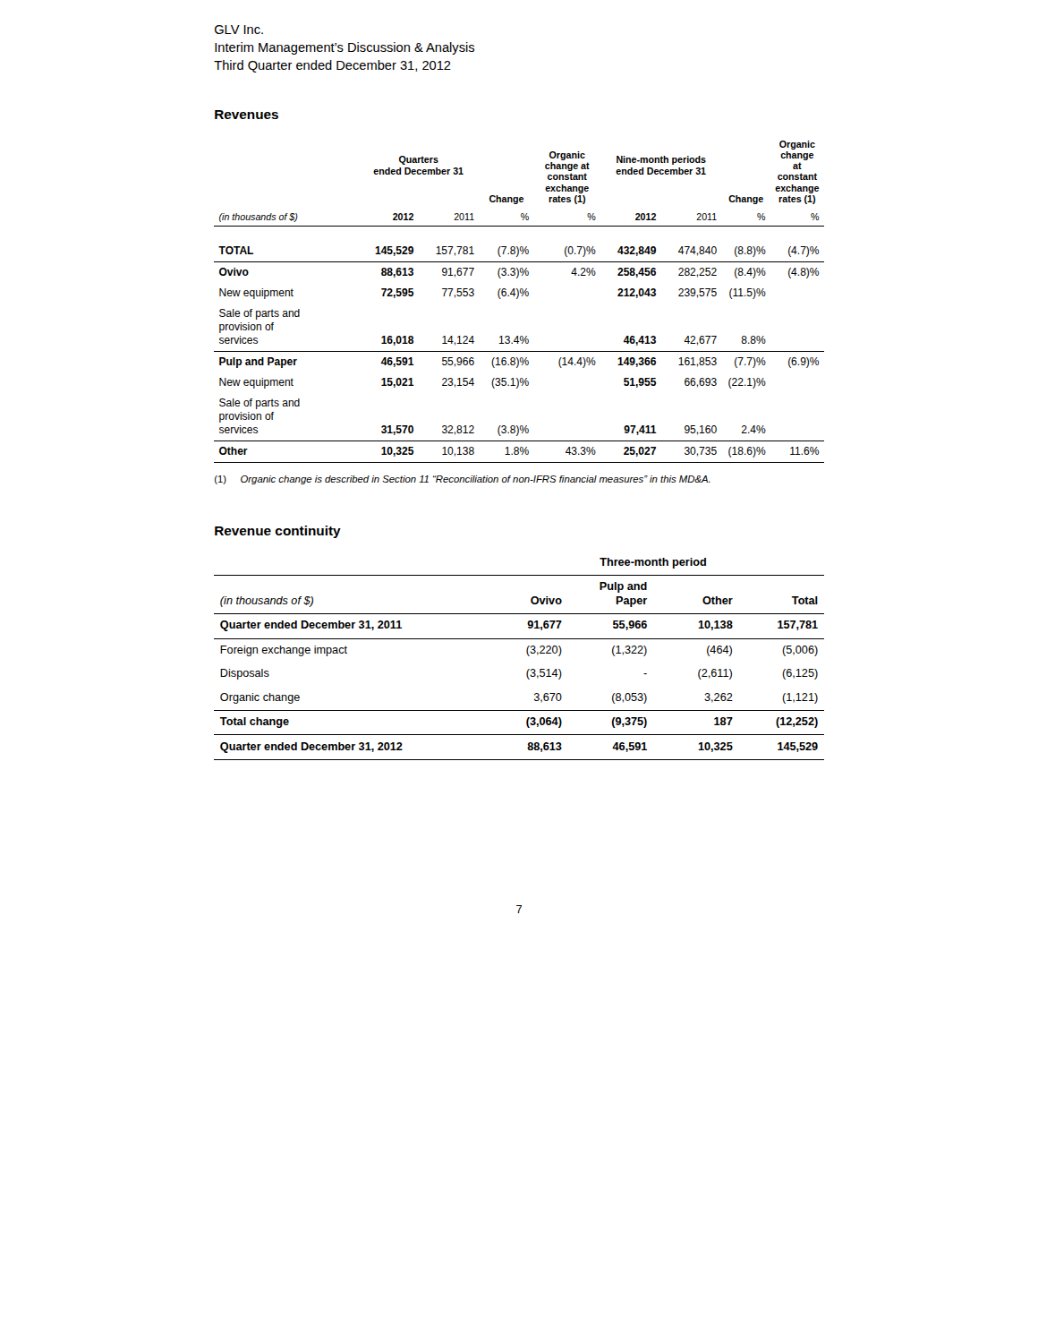GLV Inc.
Interim Management’s Discussion & Analysis
Third Quarter ended December 31, 2012
Revenues
Revenues by segment for quarters and nine-month periods ended December 31
| | Quarters ended December 31 | Change | Organic change at constant exchange rates (1) | Nine-month periods ended December 31 | Change | Organic change at constant exchange rates (1) |
| --- | --- | --- | --- | --- | --- | --- |
| (in thousands of $) | 2012 | 2011 | % | % | 2012 | 2011 | % | % |
| TOTAL | 145,529 | 157,781 | (7.8)% | (0.7)% | 432,849 | 474,840 | (8.8)% | (4.7)% |
| Ovivo | 88,613 | 91,677 | (3.3)% | 4.2% | 258,456 | 282,252 | (8.4)% | (4.8)% |
| New equipment | 72,595 | 77,553 | (6.4)% | | 212,043 | 239,575 | (11.5)% | |
| Sale of parts and provision of services | 16,018 | 14,124 | 13.4% | | 46,413 | 42,677 | 8.8% | |
| Pulp and Paper | 46,591 | 55,966 | (16.8)% | (14.4)% | 149,366 | 161,853 | (7.7)% | (6.9)% |
| New equipment | 15,021 | 23,154 | (35.1)% | | 51,955 | 66,693 | (22.1)% | |
| Sale of parts and provision of services | 31,570 | 32,812 | (3.8)% | | 97,411 | 95,160 | 2.4% | |
| Other | 10,325 | 10,138 | 1.8% | 43.3% | 25,027 | 30,735 | (18.6)% | 11.6% |
(1) Organic change is described in Section 11 “Reconciliation of non-IFRS financial measures” in this MD&A.
Revenue continuity
Revenue continuity for the three-month period
| | Three-month period |
| --- | --- |
| (in thousands of $) | Ovivo | Pulp and Paper | Other | Total |
| Quarter ended December 31, 2011 | 91,677 | 55,966 | 10,138 | 157,781 |
| Foreign exchange impact | (3,220) | (1,322) | (464) | (5,006) |
| Disposals | (3,514) | - | (2,611) | (6,125) |
| Organic change | 3,670 | (8,053) | 3,262 | (1,121) |
| Total change | (3,064) | (9,375) | 187 | (12,252) |
| Quarter ended December 31, 2012 | 88,613 | 46,591 | 10,325 | 145,529 |
7